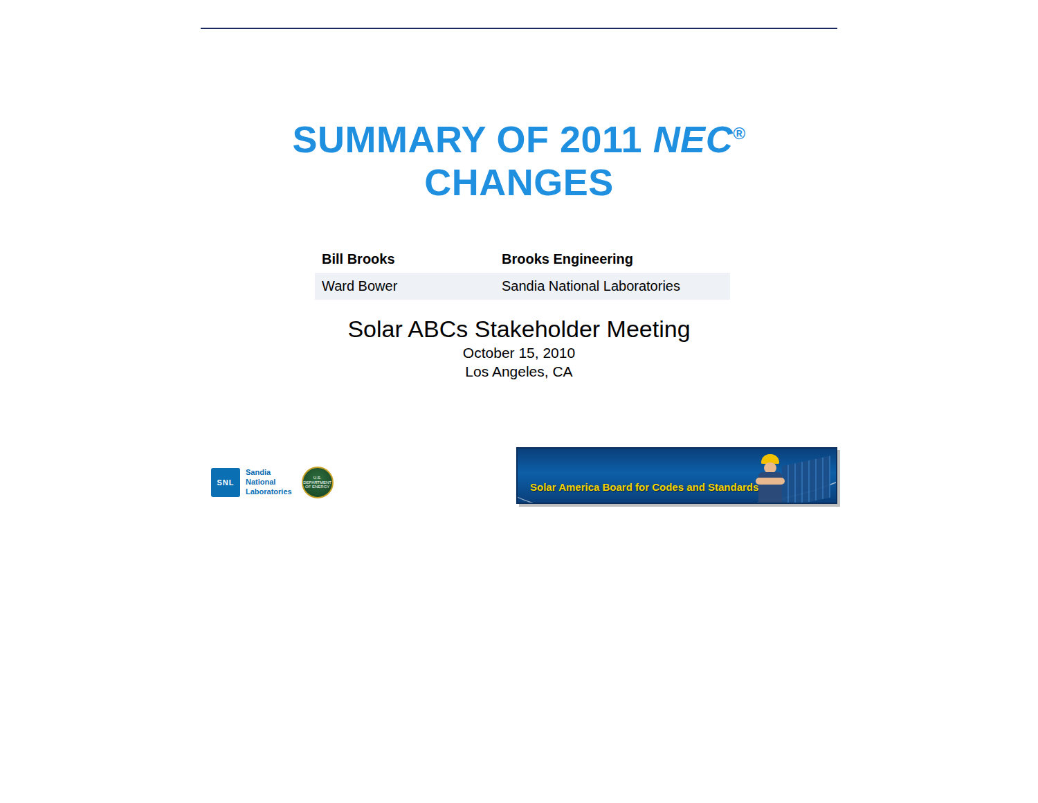SUMMARY OF 2011 NEC®
CHANGES
| Bill Brooks | Brooks Engineering |
| Ward Bower | Sandia National Laboratories |
Solar ABCs Stakeholder Meeting
October 15, 2010
Los Angeles, CA
SNL
Sandia
National
Laboratories
U.S. DEPARTMENT OF ENERGY
Solar America Board for Codes and Standards